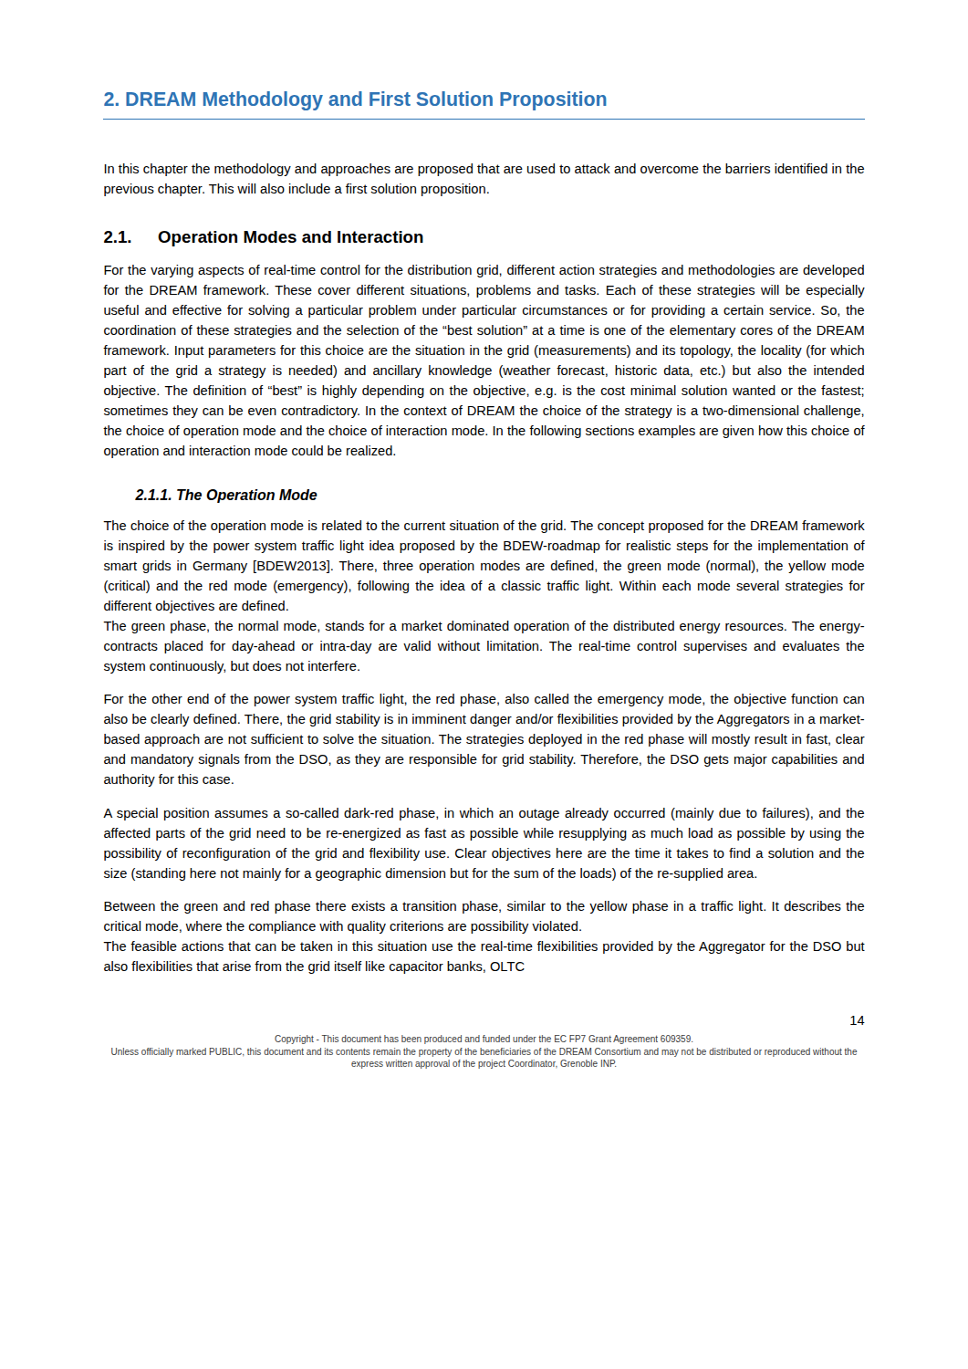2. DREAM Methodology and First Solution Proposition
In this chapter the methodology and approaches are proposed that are used to attack and overcome the barriers identified in the previous chapter. This will also include a first solution proposition.
2.1. Operation Modes and Interaction
For the varying aspects of real-time control for the distribution grid, different action strategies and methodologies are developed for the DREAM framework. These cover different situations, problems and tasks. Each of these strategies will be especially useful and effective for solving a particular problem under particular circumstances or for providing a certain service. So, the coordination of these strategies and the selection of the “best solution” at a time is one of the elementary cores of the DREAM framework. Input parameters for this choice are the situation in the grid (measurements) and its topology, the locality (for which part of the grid a strategy is needed) and ancillary knowledge (weather forecast, historic data, etc.) but also the intended objective. The definition of “best” is highly depending on the objective, e.g. is the cost minimal solution wanted or the fastest; sometimes they can be even contradictory. In the context of DREAM the choice of the strategy is a two-dimensional challenge, the choice of operation mode and the choice of interaction mode. In the following sections examples are given how this choice of operation and interaction mode could be realized.
2.1.1. The Operation Mode
The choice of the operation mode is related to the current situation of the grid. The concept proposed for the DREAM framework is inspired by the power system traffic light idea proposed by the BDEW-roadmap for realistic steps for the implementation of smart grids in Germany [BDEW2013]. There, three operation modes are defined, the green mode (normal), the yellow mode (critical) and the red mode (emergency), following the idea of a classic traffic light. Within each mode several strategies for different objectives are defined.
The green phase, the normal mode, stands for a market dominated operation of the distributed energy resources. The energy-contracts placed for day-ahead or intra-day are valid without limitation. The real-time control supervises and evaluates the system continuously, but does not interfere.
For the other end of the power system traffic light, the red phase, also called the emergency mode, the objective function can also be clearly defined. There, the grid stability is in imminent danger and/or flexibilities provided by the Aggregators in a market-based approach are not sufficient to solve the situation. The strategies deployed in the red phase will mostly result in fast, clear and mandatory signals from the DSO, as they are responsible for grid stability. Therefore, the DSO gets major capabilities and authority for this case.
A special position assumes a so-called dark-red phase, in which an outage already occurred (mainly due to failures), and the affected parts of the grid need to be re-energized as fast as possible while resupplying as much load as possible by using the possibility of reconfiguration of the grid and flexibility use. Clear objectives here are the time it takes to find a solution and the size (standing here not mainly for a geographic dimension but for the sum of the loads) of the re-supplied area.
Between the green and red phase there exists a transition phase, similar to the yellow phase in a traffic light. It describes the critical mode, where the compliance with quality criterions are possibility violated.
The feasible actions that can be taken in this situation use the real-time flexibilities provided by the Aggregator for the DSO but also flexibilities that arise from the grid itself like capacitor banks, OLTC
14
Copyright - This document has been produced and funded under the EC FP7 Grant Agreement 609359.
Unless officially marked PUBLIC, this document and its contents remain the property of the beneficiaries of the DREAM Consortium and may not be distributed or reproduced without the express written approval of the project Coordinator, Grenoble INP.